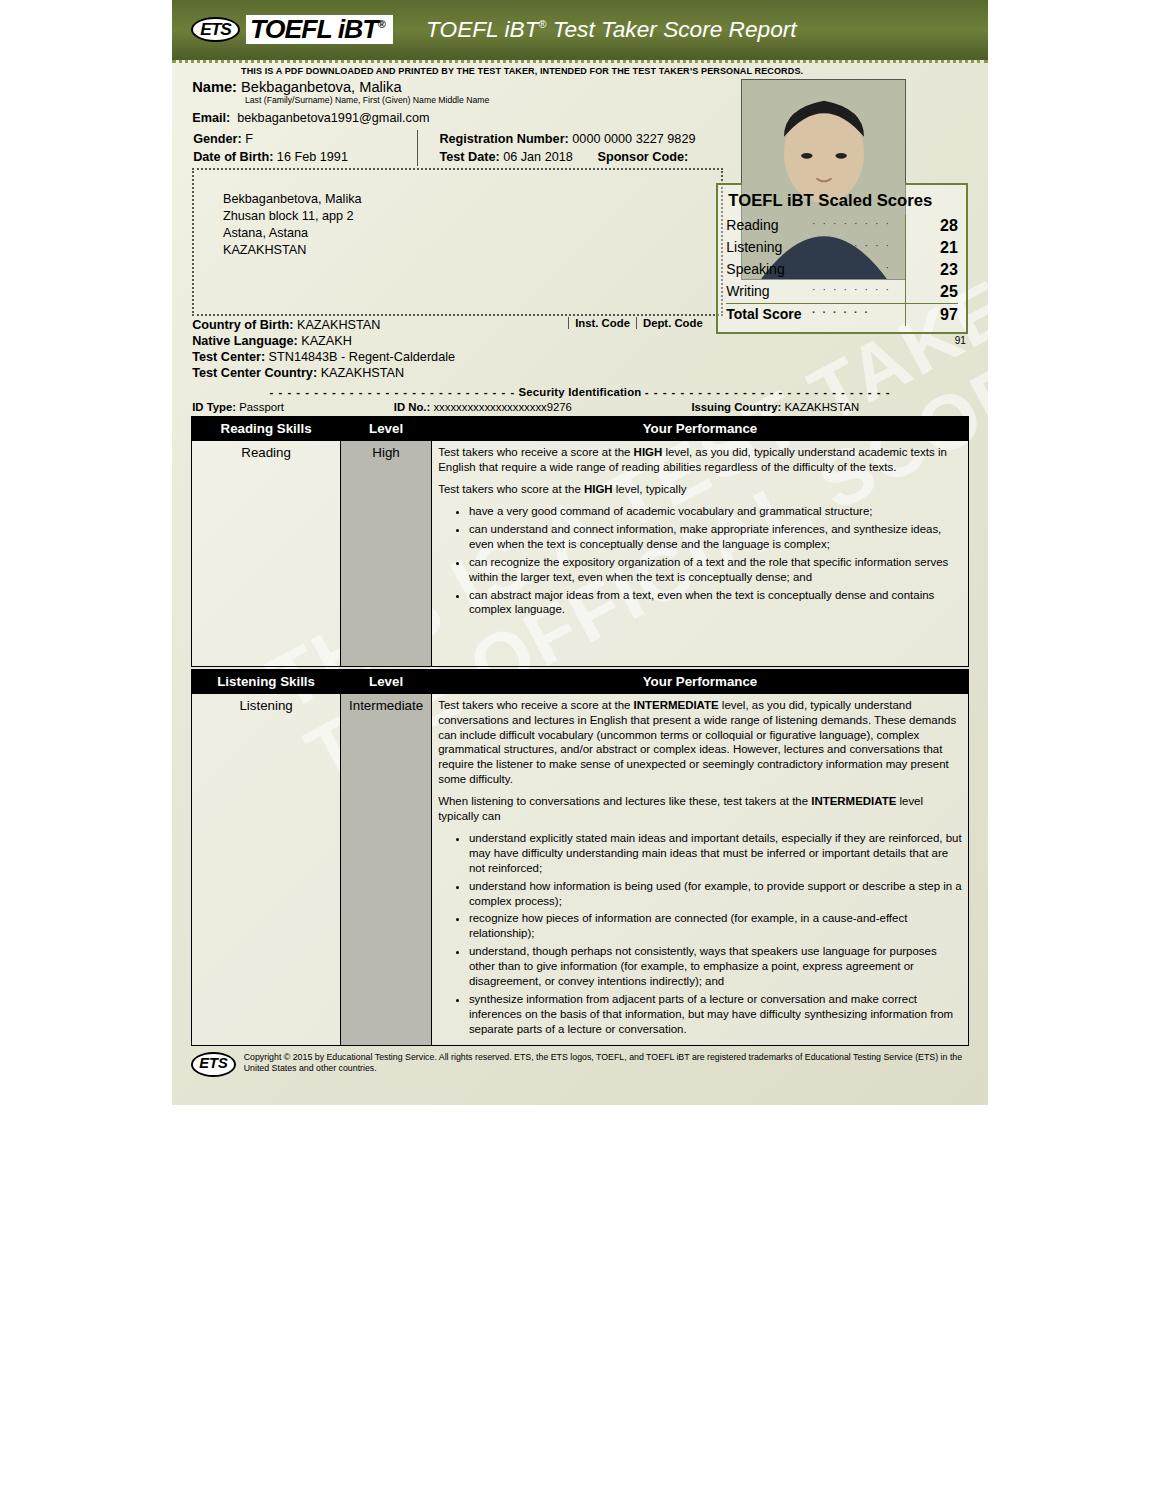THIS IS A TEST TAKER COPY OF THE OFFICIAL SCORE REPORT
ETS TOEFL iBT® TOEFL iBT® Test Taker Score Report
THIS IS A PDF DOWNLOADED AND PRINTED BY THE TEST TAKER, INTENDED FOR THE TEST TAKER’S PERSONAL RECORDS.
| Name: Bekbaganbetova, Malika Last (Family/Surname) Name, First (Given) Name Middle Name Email: bekbaganbetova1991@gmail.com / Gender: F / Registration Number: 0000 0000 3227 9829 / / Date of Birth: 16 Feb 1991 / Test Date: 06 Jan 2018 Sponsor Code: / Bekbaganbetova, Malika Zhusan block 11, app 2 Astana, Astana KAZAKHSTAN | |
| Country of Birth: KAZAKHSTAN Native Language: KAZAKH Test Center: STN14843B - Regent-Calderdale Test Center Country: KAZAKHSTAN | / Inst. Code / Dept. Code / | TOEFL iBT Scaled Scores / Reading / · · · · · · · · / 28 / / Listening / · · · · · · · · / 21 / / Speaking / · · · · · · · · / 23 / / Writing / · · · · · · · · / 25 / / Total Score / · · · · · · / 97 / 91 |
- - - - - - - - - - - - - - - - - - - - - - - - - - - - Security Identification - - - - - - - - - - - - - - - - - - - - - - - - - - - -
| ID Type: Passport | ID No.: xxxxxxxxxxxxxxxxxxxx9276 | Issuing Country: KAZAKHSTAN |
| Reading Skills | Level | Your Performance |
| --- | --- | --- |
| Reading | High | Test takers who receive a score at the HIGH level, as you did, typically understand academic texts in English that require a wide range of reading abilities regardless of the difficulty of the texts. Test takers who score at the HIGH level, typically have a very good command of academic vocabulary and grammatical structure; can understand and connect information, make appropriate inferences, and synthesize ideas, even when the text is conceptually dense and the language is complex; can recognize the expository organization of a text and the role that specific information serves within the larger text, even when the text is conceptually dense; and can abstract major ideas from a text, even when the text is conceptually dense and contains complex language. |
| Listening Skills | Level | Your Performance |
| --- | --- | --- |
| Listening | Intermediate | Test takers who receive a score at the INTERMEDIATE level, as you did, typically understand conversations and lectures in English that present a wide range of listening demands. These demands can include difficult vocabulary (uncommon terms or colloquial or figurative language), complex grammatical structures, and/or abstract or complex ideas. However, lectures and conversations that require the listener to make sense of unexpected or seemingly contradictory information may present some difficulty. When listening to conversations and lectures like these, test takers at the INTERMEDIATE level typically can understand explicitly stated main ideas and important details, especially if they are reinforced, but may have difficulty understanding main ideas that must be inferred or important details that are not reinforced; understand how information is being used (for example, to provide support or describe a step in a complex process); recognize how pieces of information are connected (for example, in a cause-and-effect relationship); understand, though perhaps not consistently, ways that speakers use language for purposes other than to give information (for example, to emphasize a point, express agreement or disagreement, or convey intentions indirectly); and synthesize information from adjacent parts of a lecture or conversation and make correct inferences on the basis of that information, but may have difficulty synthesizing information from separate parts of a lecture or conversation. |
ETS
Copyright © 2015 by Educational Testing Service. All rights reserved. ETS, the ETS logos, TOEFL, and TOEFL iBT are registered trademarks of Educational Testing Service (ETS) in the
United States and other countries.